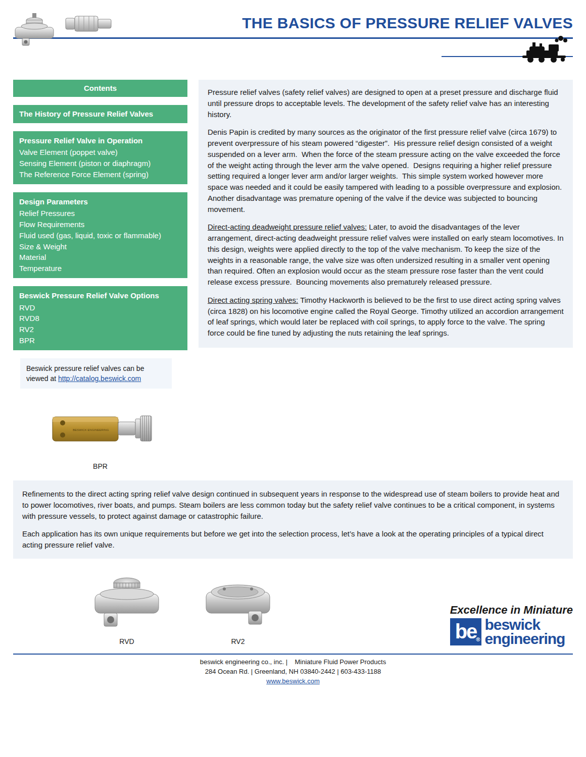THE BASICS OF PRESSURE RELIEF VALVES
Contents
The History of Pressure Relief Valves
Pressure Relief Valve in Operation
Valve Element (poppet valve)
Sensing Element (piston or diaphragm)
The Reference Force Element (spring)
Design Parameters
Relief Pressures
Flow Requirements
Fluid used (gas, liquid, toxic or flammable)
Size & Weight
Material
Temperature
Beswick Pressure Relief Valve Options
RVD
RVD8
RV2
BPR
Beswick pressure relief valves can be viewed at http://catalog.beswick.com
BESWICK ENGINEERING
BPR
Pressure relief valves (safety relief valves) are designed to open at a preset pressure and discharge fluid until pressure drops to acceptable levels. The development of the safety relief valve has an interesting history.
Denis Papin is credited by many sources as the originator of the first pressure relief valve (circa 1679) to prevent overpressure of his steam powered “digester”. His pressure relief design consisted of a weight suspended on a lever arm. When the force of the steam pressure acting on the valve exceeded the force of the weight acting through the lever arm the valve opened. Designs requiring a higher relief pressure setting required a longer lever arm and/or larger weights. This simple system worked however more space was needed and it could be easily tampered with leading to a possible overpressure and explosion. Another disadvantage was premature opening of the valve if the device was subjected to bouncing movement.
Direct-acting deadweight pressure relief valves: Later, to avoid the disadvantages of the lever arrangement, direct-acting deadweight pressure relief valves were installed on early steam locomotives. In this design, weights were applied directly to the top of the valve mechanism. To keep the size of the weights in a reasonable range, the valve size was often undersized resulting in a smaller vent opening than required. Often an explosion would occur as the steam pressure rose faster than the vent could release excess pressure. Bouncing movements also prematurely released pressure.
Direct acting spring valves: Timothy Hackworth is believed to be the first to use direct acting spring valves (circa 1828) on his locomotive engine called the Royal George. Timothy utilized an accordion arrangement of leaf springs, which would later be replaced with coil springs, to apply force to the valve. The spring force could be fine tuned by adjusting the nuts retaining the leaf springs.
Refinements to the direct acting spring relief valve design continued in subsequent years in response to the widespread use of steam boilers to provide heat and to power locomotives, river boats, and pumps. Steam boilers are less common today but the safety relief valve continues to be a critical component, in systems with pressure vessels, to protect against damage or catastrophic failure.
Each application has its own unique requirements but before we get into the selection process, let’s have a look at the operating principles of a typical direct acting pressure relief valve.
RVD
RV2
Excellence in Miniature
be®
beswick engineering
beswick engineering co., inc. | Miniature Fluid Power Products
284 Ocean Rd. | Greenland, NH 03840-2442 | 603-433-1188
www.beswick.com